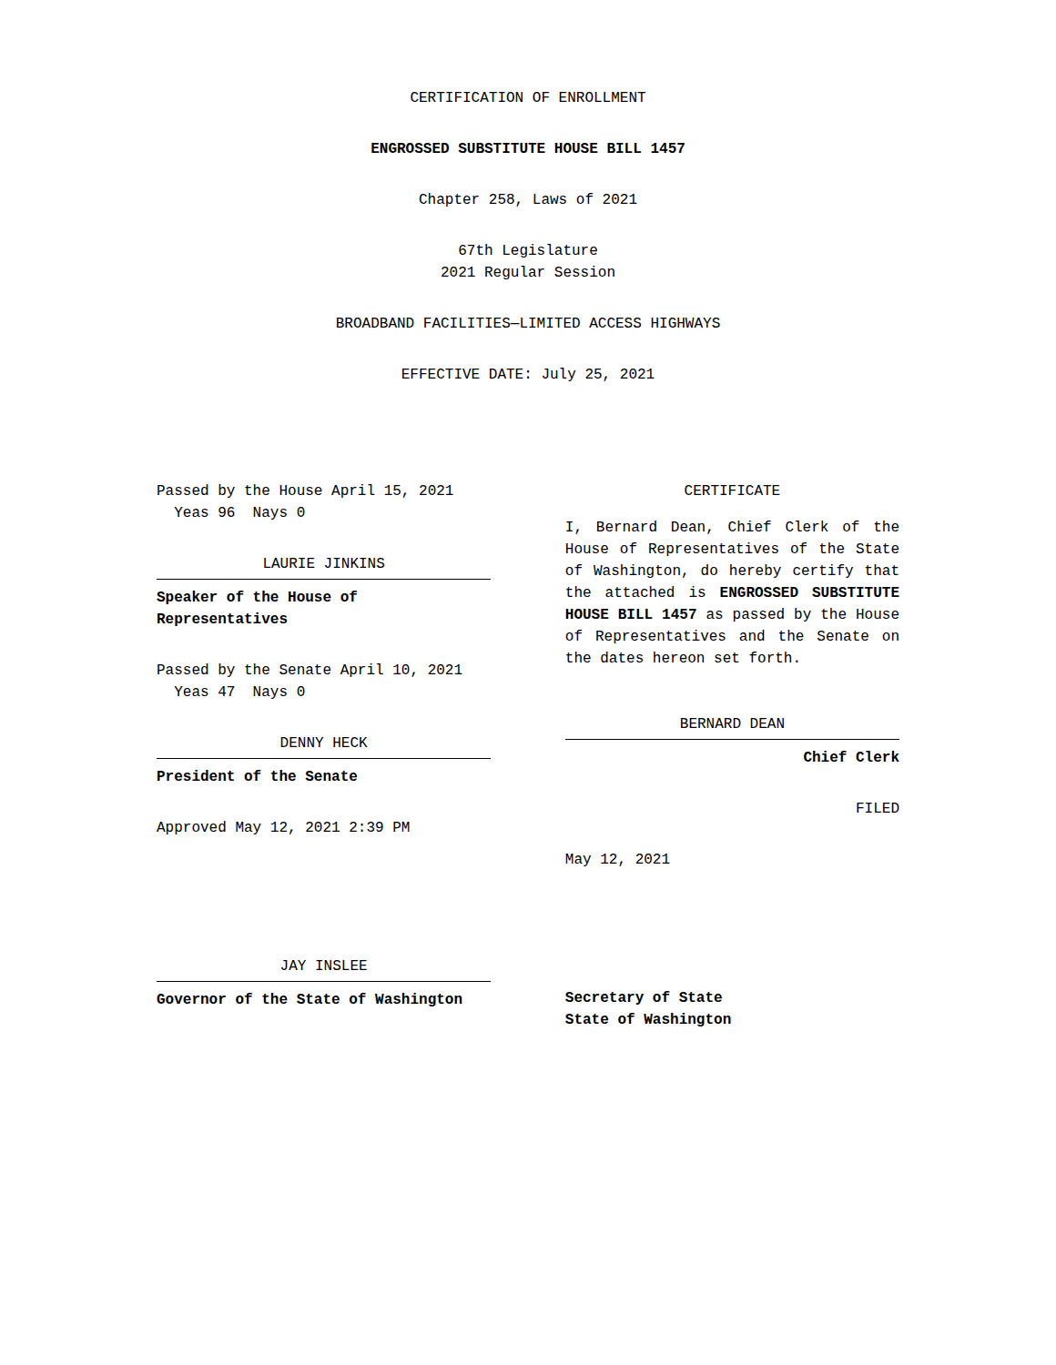CERTIFICATION OF ENROLLMENT
ENGROSSED SUBSTITUTE HOUSE BILL 1457
Chapter 258, Laws of 2021
67th Legislature
2021 Regular Session
BROADBAND FACILITIES—LIMITED ACCESS HIGHWAYS
EFFECTIVE DATE: July 25, 2021
Passed by the House April 15, 2021
Yeas 96 Nays 0
LAURIE JINKINS
Speaker of the House of Representatives
Passed by the Senate April 10, 2021
Yeas 47 Nays 0
DENNY HECK
President of the Senate
Approved May 12, 2021 2:39 PM
JAY INSLEE
Governor of the State of Washington
CERTIFICATE
I, Bernard Dean, Chief Clerk of the House of Representatives of the State of Washington, do hereby certify that the attached is ENGROSSED SUBSTITUTE HOUSE BILL 1457 as passed by the House of Representatives and the Senate on the dates hereon set forth.
BERNARD DEAN
Chief Clerk
FILED
May 12, 2021
Secretary of State
State of Washington